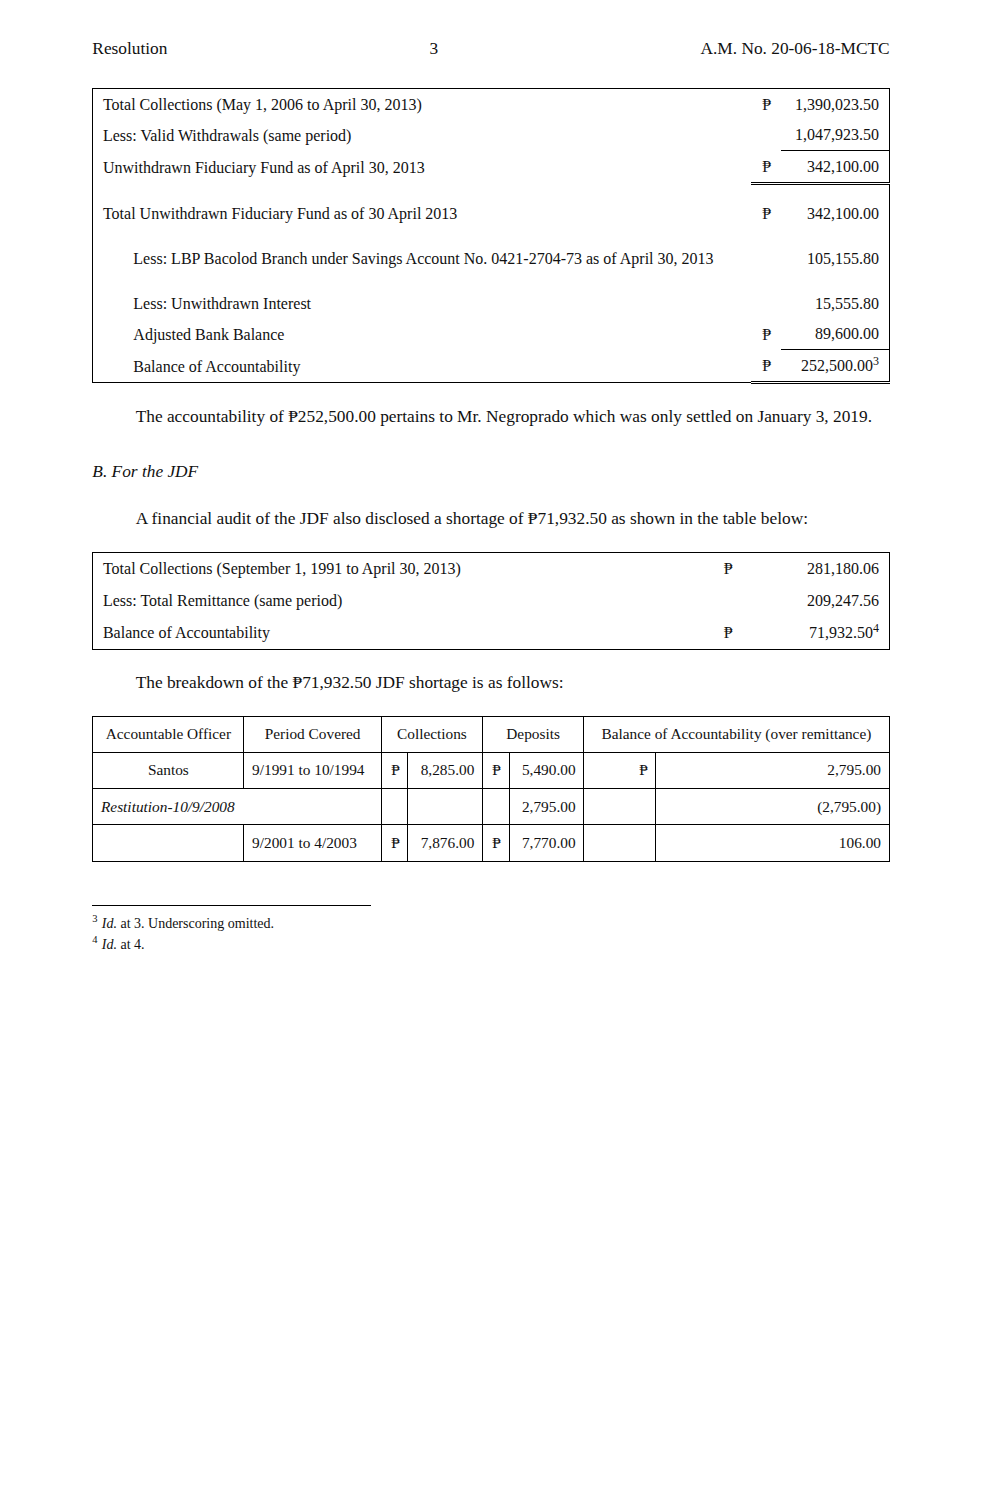Resolution 3 A.M. No. 20-06-18-MCTC
| Total Collections (May 1, 2006 to April 30, 2013) | ₱ | 1,390,023.50 |
| Less: Valid Withdrawals (same period) | | 1,047,923.50 |
| Unwithdrawn Fiduciary Fund as of April 30, 2013 | ₱ | 342,100.00 |
| Total Unwithdrawn Fiduciary Fund as of 30 April 2013 | ₱ | 342,100.00 |
| Less: LBP Bacolod Branch under Savings Account No. 0421-2704-73 as of April 30, 2013 | | 105,155.80 |
| Less: Unwithdrawn Interest | | 15,555.80 |
| Adjusted Bank Balance | ₱ | 89,600.00 |
| Balance of Accountability | ₱ | 252,500.00 3 |
The accountability of ₱252,500.00 pertains to Mr. Negroprado which was only settled on January 3, 2019.
B. For the JDF
A financial audit of the JDF also disclosed a shortage of ₱71,932.50 as shown in the table below:
| Total Collections (September 1, 1991 to April 30, 2013) | ₱ | 281,180.06 |
| Less: Total Remittance (same period) | | 209,247.56 |
| Balance of Accountability | ₱ | 71,932.50 4 |
The breakdown of the ₱71,932.50 JDF shortage is as follows:
| Accountable Officer | Period Covered | Collections | Deposits | Balance of Accountability (over remittance) |
| --- | --- | --- | --- | --- |
| Santos | 9/1991 to 10/1994 | ₱ | 8,285.00 | ₱ | 5,490.00 | ₱ | 2,795.00 |
| Restitution-10/9/2008 | | | | 2,795.00 | | (2,795.00) |
| | 9/2001 to 4/2003 | ₱ | 7,876.00 | ₱ | 7,770.00 | | 106.00 |
3Id. at 3. Underscoring omitted.
4Id. at 4.